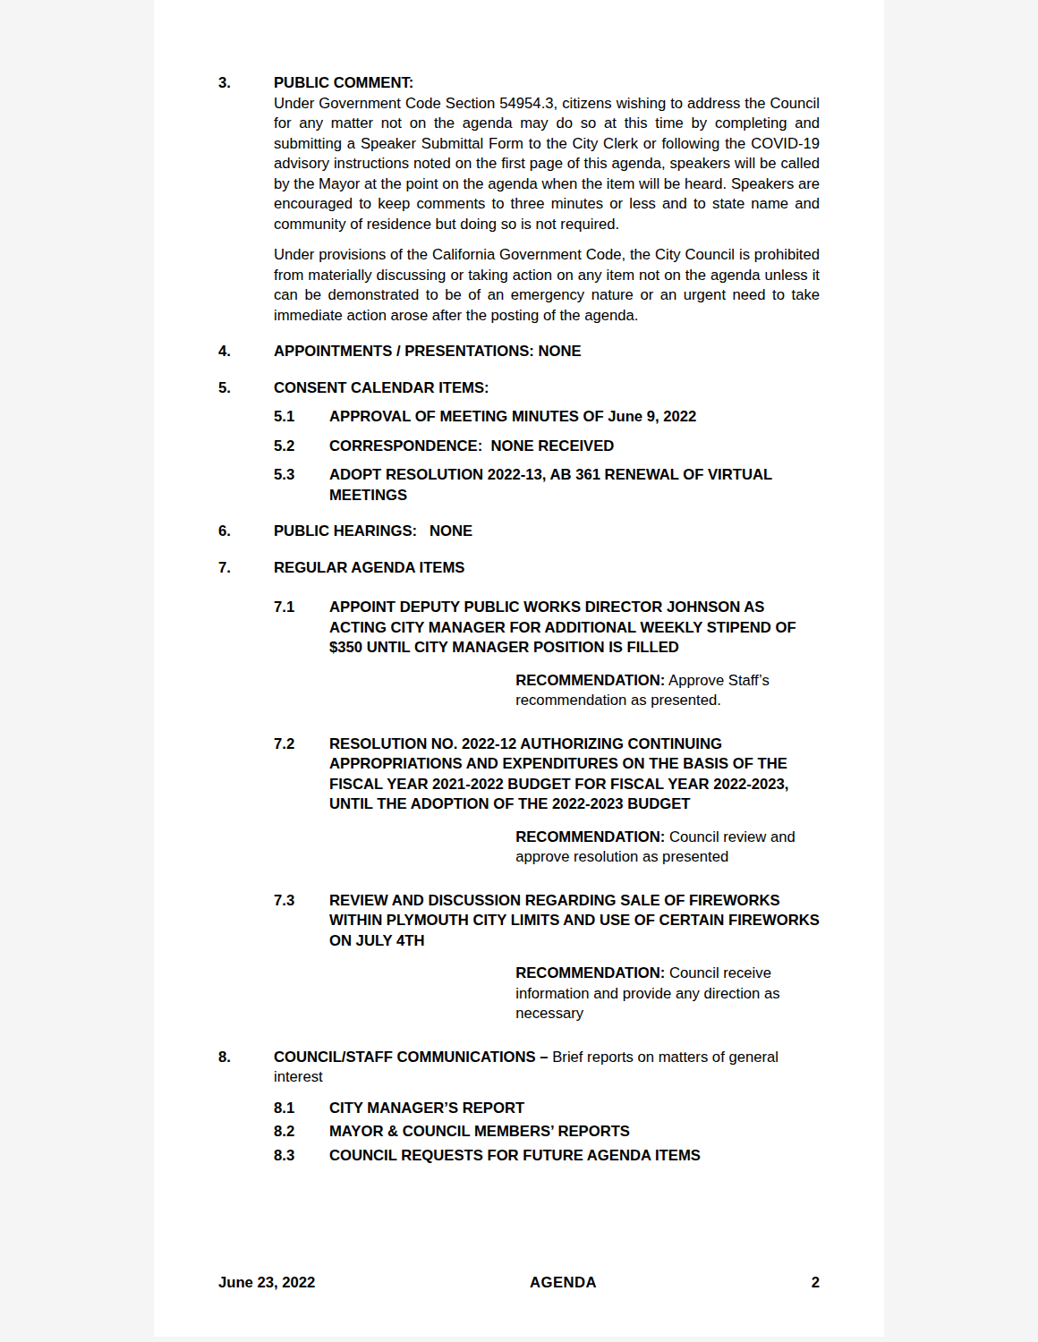3.
Public Comment:
Under Government Code Section 54954.3, citizens wishing to address the Council for any matter not on the agenda may do so at this time by completing and submitting a Speaker Submittal Form to the City Clerk or following the COVID-19 advisory instructions noted on the first page of this agenda, speakers will be called by the Mayor at the point on the agenda when the item will be heard. Speakers are encouraged to keep comments to three minutes or less and to state name and community of residence but doing so is not required.
Under provisions of the California Government Code, the City Council is prohibited from materially discussing or taking action on any item not on the agenda unless it can be demonstrated to be of an emergency nature or an urgent need to take immediate action arose after the posting of the agenda.
4.
Appointments / Presentations: None
5.
Consent Calendar Items:
5.1
APPROVAL OF MEETING MINUTES OF June 9, 2022
5.2
CORRESPONDENCE: NONE RECEIVED
5.3
ADOPT RESOLUTION 2022-13, AB 361 RENEWAL OF VIRTUAL MEETINGS
6.
Public Hearings: None
7.
Regular Agenda Items
7.1
APPOINT DEPUTY PUBLIC WORKS DIRECTOR JOHNSON AS ACTING CITY MANAGER FOR ADDITIONAL WEEKLY STIPEND OF $350 UNTIL CITY MANAGER POSITION IS FILLED
RECOMMENDATION: Approve Staff’s recommendation as presented.
7.2
RESOLUTION NO. 2022-12 AUTHORIZING CONTINUING APPROPRIATIONS AND EXPENDITURES ON THE BASIS OF THE FISCAL YEAR 2021-2022 BUDGET FOR FISCAL YEAR 2022-2023, UNTIL THE ADOPTION OF THE 2022-2023 BUDGET
RECOMMENDATION: Council review and approve resolution as presented
7.3
REVIEW AND DISCUSSION REGARDING SALE OF FIREWORKS WITHIN PLYMOUTH CITY LIMITS AND USE OF CERTAIN FIREWORKS ON JULY 4TH
RECOMMENDATION: Council receive information and provide any direction as necessary
8.
Council/Staff Communications – Brief reports on matters of general interest
8.1
CITY MANAGER’S REPORT
8.2
MAYOR & COUNCIL MEMBERS’ REPORTS
8.3
COUNCIL REQUESTS FOR FUTURE AGENDA ITEMS
June 23, 2022
AGENDA
2